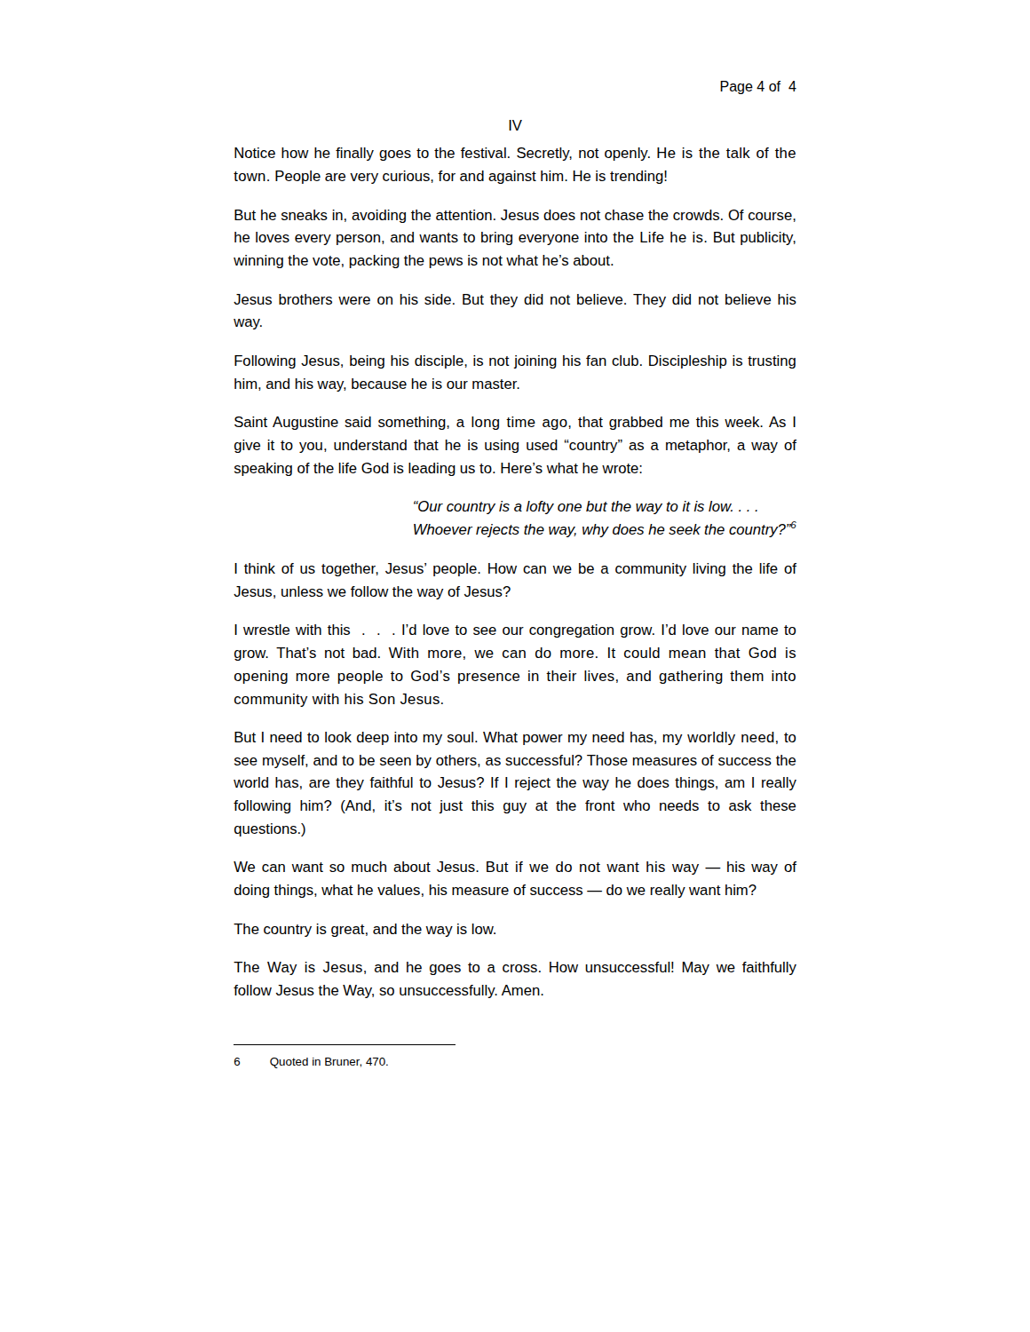Page 4 of 4
IV
Notice how he finally goes to the festival. Secretly, not openly. He is the talk of the town. People are very curious, for and against him. He is trending!
But he sneaks in, avoiding the attention. Jesus does not chase the crowds. Of course, he loves every person, and wants to bring everyone into the Life he is. But publicity, winning the vote, packing the pews is not what he’s about.
Jesus brothers were on his side. But they did not believe. They did not believe his way.
Following Jesus, being his disciple, is not joining his fan club. Discipleship is trusting him, and his way, because he is our master.
Saint Augustine said something, a long time ago, that grabbed me this week. As I give it to you, understand that he is using used “country” as a metaphor, a way of speaking of the life God is leading us to. Here’s what he wrote:
“Our country is a lofty one but the way to it is low. . . .
Whoever rejects the way, why does he seek the country?”6
I think of us together, Jesus’ people. How can we be a community living the life of Jesus, unless we follow the way of Jesus?
I wrestle with this . . . I’d love to see our congregation grow. I’d love our name to grow. That’s not bad. With more, we can do more. It could mean that God is opening more people to God’s presence in their lives, and gathering them into community with his Son Jesus.
But I need to look deep into my soul. What power my need has, my worldly need, to see myself, and to be seen by others, as successful? Those measures of success the world has, are they faithful to Jesus? If I reject the way he does things, am I really following him? (And, it’s not just this guy at the front who needs to ask these questions.)
We can want so much about Jesus. But if we do not want his way — his way of doing things, what he values, his measure of success — do we really want him?
The country is great, and the way is low.
The Way is Jesus, and he goes to a cross. How unsuccessful! May we faithfully follow Jesus the Way, so unsuccessfully. Amen.
6 Quoted in Bruner, 470.